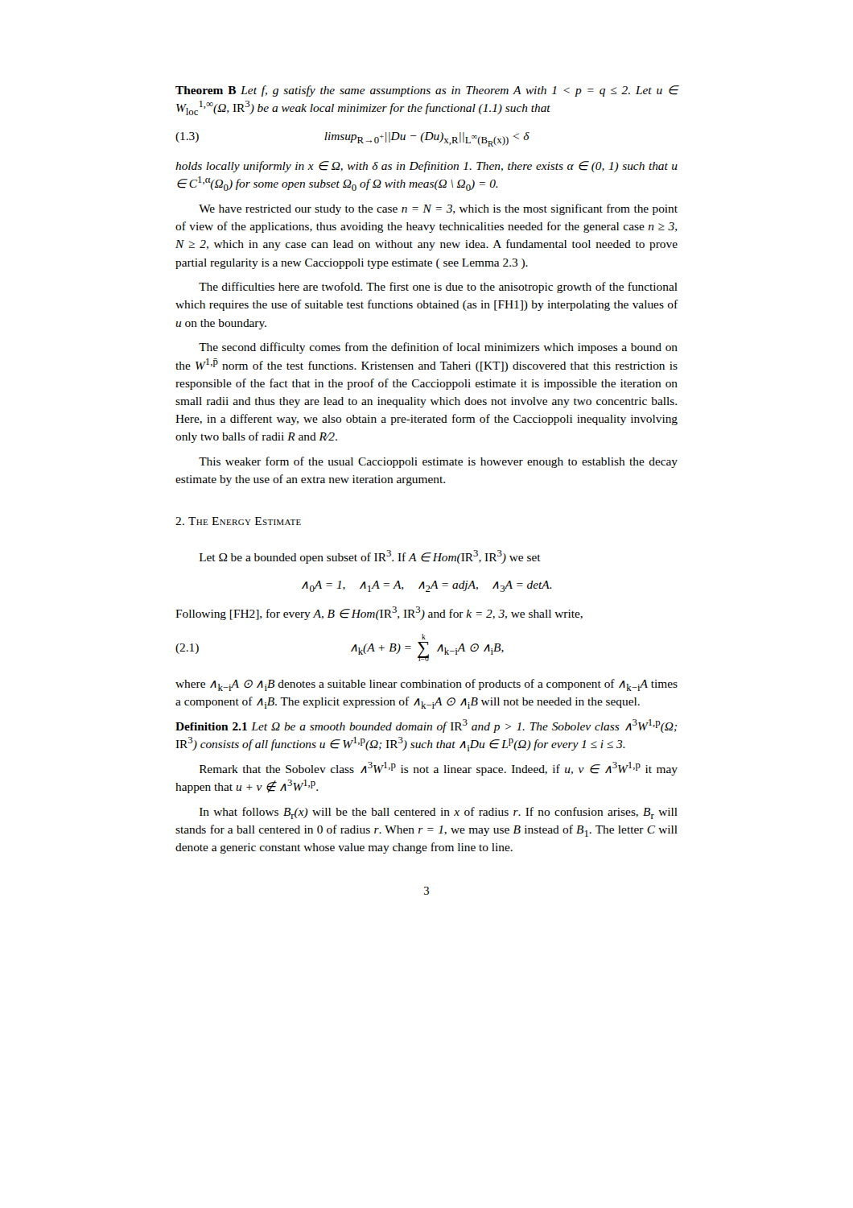Theorem B Let f, g satisfy the same assumptions as in Theorem A with 1 < p = q ≤ 2. Let u ∈ Wloc1,∞(Ω, IR3) be a weak local minimizer for the functional (1.1) such that
(1.3) limsupR→0+||Du − (Du)x,R||L∞(BR(x)) < δ
holds locally uniformly in x ∈ Ω, with δ as in Definition 1. Then, there exists α ∈ (0, 1) such that u ∈ C1,α(Ω0) for some open subset Ω0 of Ω with meas(Ω \ Ω0) = 0.
We have restricted our study to the case n = N = 3, which is the most significant from the point of view of the applications, thus avoiding the heavy technicalities needed for the general case n ≥ 3, N ≥ 2, which in any case can lead on without any new idea. A fundamental tool needed to prove partial regularity is a new Caccioppoli type estimate ( see Lemma 2.3 ).
The difficulties here are twofold. The first one is due to the anisotropic growth of the functional which requires the use of suitable test functions obtained (as in [FH1]) by interpolating the values of u on the boundary.
The second difficulty comes from the definition of local minimizers which imposes a bound on the W1,p̄ norm of the test functions. Kristensen and Taheri ([KT]) discovered that this restriction is responsible of the fact that in the proof of the Caccioppoli estimate it is impossible the iteration on small radii and thus they are lead to an inequality which does not involve any two concentric balls. Here, in a different way, we also obtain a pre-iterated form of the Caccioppoli inequality involving only two balls of radii R and R⁄2.
This weaker form of the usual Caccioppoli estimate is however enough to establish the decay estimate by the use of an extra new iteration argument.
2. The Energy Estimate
Let Ω be a bounded open subset of IR3. If A ∈ Hom(IR3, IR3) we set
∧0A = 1, ∧1A = A, ∧2A = adjA, ∧3A = detA.
Following [FH2], for every A, B ∈ Hom(IR3, IR3) and for k = 2, 3, we shall write,
(2.1) ∧k(A + B) = k∑i=0 ∧k−iA ⊙ ∧iB,
where ∧k−iA ⊙ ∧iB denotes a suitable linear combination of products of a component of ∧k−iA times a component of ∧iB. The explicit expression of ∧k−iA ⊙ ∧iB will not be needed in the sequel.
Definition 2.1 Let Ω be a smooth bounded domain of IR3 and p > 1. The Sobolev class ∧3W1,p(Ω; IR3) consists of all functions u ∈ W1,p(Ω; IR3) such that ∧iDu ∈ Lp(Ω) for every 1 ≤ i ≤ 3.
Remark that the Sobolev class ∧3W1,p is not a linear space. Indeed, if u, v ∈ ∧3W1,p it may happen that u + v ∉ ∧3W1,p.
In what follows Br(x) will be the ball centered in x of radius r. If no confusion arises, Br will stands for a ball centered in 0 of radius r. When r = 1, we may use B instead of B1. The letter C will denote a generic constant whose value may change from line to line.
3